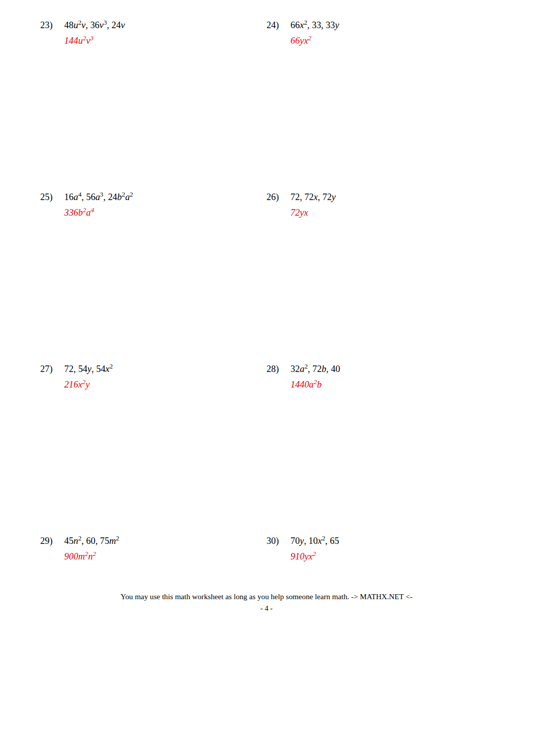23) 48u2v, 36v3, 24v
144u2v3
24) 66x2, 33, 33y
66yx2
25) 16a4, 56a3, 24b2a2
336b2a4
26) 72, 72x, 72y
72yx
27) 72, 54y, 54x2
216x2y
28) 32a2, 72b, 40
1440a2b
29) 45n2, 60, 75m2
900m2n2
30) 70y, 10x2, 65
910yx2
You may use this math worksheet as long as you help someone learn math. -> MATHX.NET <-
- 4 -